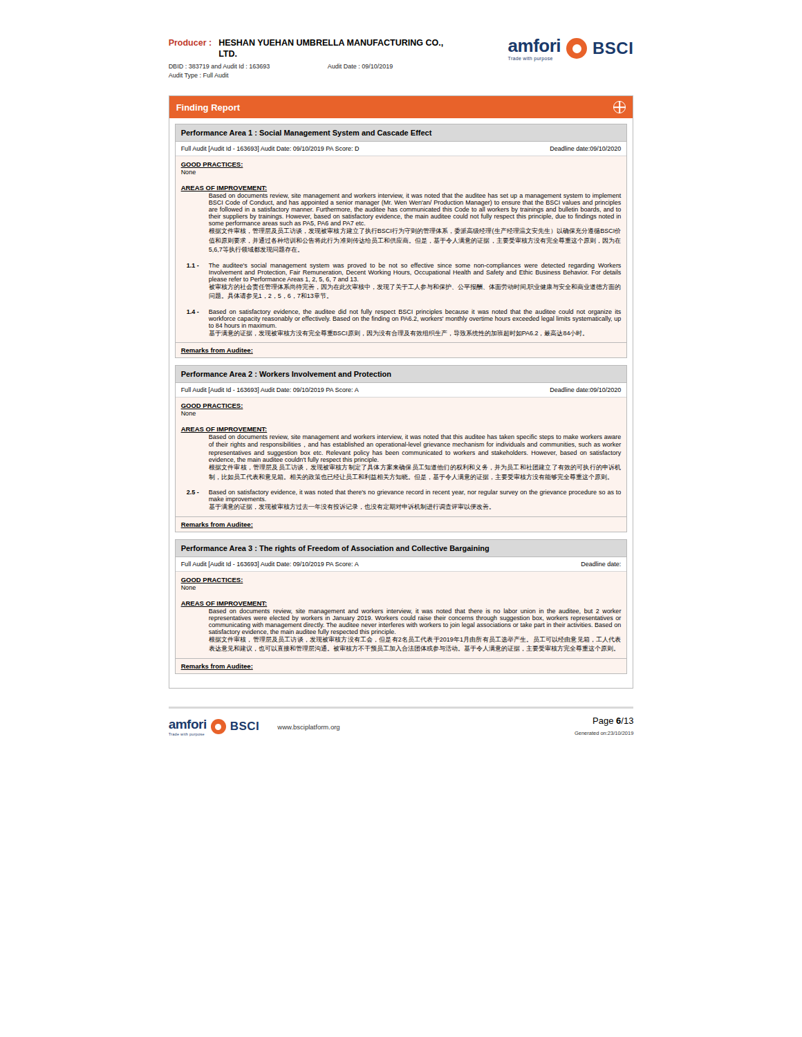Producer : HESHAN YUEHAN UMBRELLA MANUFACTURING CO., LTD.
DBID : 383719 and Audit Id : 163693 Audit Date : 09/10/2019
Audit Type : Full Audit
amfori
Trade with purpose
BSCI
Finding Report
Performance Area 1 : Social Management System and Cascade Effect
Full Audit [Audit Id - 163693] Audit Date: 09/10/2019 PA Score: D Deadline date:09/10/2020
GOOD PRACTICES:
None
AREAS OF IMPROVEMENT:
Based on documents review, site management and workers interview, it was noted that the auditee has set up a management system to implement BSCI Code of Conduct, and has appointed a senior manager (Mr. Wen Wen'an/ Production Manager) to ensure that the BSCI values and principles are followed in a satisfactory manner. Furthermore, the auditee has communicated this Code to all workers by trainings and bulletin boards, and to their suppliers by trainings. However, based on satisfactory evidence, the main auditee could not fully respect this principle, due to findings noted in some performance areas such as PA5, PA6 and PA7 etc.
根据文件审核，管理层及员工访谈，发现被审核方建立了执行BSCI行为守则的管理体系，委派高级经理(生产经理温文安先生）以确保充分遵循BSCI价值和原则要求，并通过各种培训和公告将此行为准则传达给员工和供应商。但是，基于令人满意的证据，主要受审核方没有完全尊重这个原则，因为在5,6,7等执行领域都发现问题存在。
1.1 -
The auditee's social management system was proved to be not so effective since some non-compliances were detected regarding Workers Involvement and Protection, Fair Remuneration, Decent Working Hours, Occupational Health and Safety and Ethic Business Behavior. For details please refer to Performance Areas 1, 2, 5, 6, 7 and 13.
被审核方的社会责任管理体系尚待完善，因为在此次审核中，发现了关于工人参与和保护、公平报酬、体面劳动时间,职业健康与安全和商业道德方面的问题。具体请参见1，2，5，6，7和13章节。
1.4 -
Based on satisfactory evidence, the auditee did not fully respect BSCI principles because it was noted that the auditee could not organize its workforce capacity reasonably or effectively. Based on the finding on PA6.2, workers' monthly overtime hours exceeded legal limits systematically, up to 84 hours in maximum.
基于满意的证据，发现被审核方没有完全尊重BSCI原则，因为没有合理及有效组织生产，导致系统性的加班超时如PA6.2，最高达84小时。
Remarks from Auditee:
Performance Area 2 : Workers Involvement and Protection
Full Audit [Audit Id - 163693] Audit Date: 09/10/2019 PA Score: A Deadline date:09/10/2020
GOOD PRACTICES:
None
AREAS OF IMPROVEMENT:
Based on documents review, site management and workers interview, it was noted that this auditee has taken specific steps to make workers aware of their rights and responsibilities，and has established an operational-level grievance mechanism for individuals and communities, such as worker representatives and suggestion box etc. Relevant policy has been communicated to workers and stakeholders. However, based on satisfactory evidence, the main auditee couldn't fully respect this principle.
根据文件审核，管理层及员工访谈，发现被审核方制定了具体方案来确保员工知道他们的权利和义务，并为员工和社团建立了有效的可执行的申诉机制，比如员工代表和意见箱。相关的政策也已经让员工和利益相关方知晓。但是，基于令人满意的证据，主要受审核方没有能够完全尊重这个原则。
2.5 -
Based on satisfactory evidence, it was noted that there's no grievance record in recent year, nor regular survey on the grievance procedure so as to make improvements.
基于满意的证据，发现被审核方过去一年没有投诉记录，也没有定期对申诉机制进行调查评审以便改善。
Remarks from Auditee:
Performance Area 3 : The rights of Freedom of Association and Collective Bargaining
Full Audit [Audit Id - 163693] Audit Date: 09/10/2019 PA Score: A Deadline date:
GOOD PRACTICES:
None
AREAS OF IMPROVEMENT:
Based on documents review, site management and workers interview, it was noted that there is no labor union in the auditee, but 2 worker representatives were elected by workers in January 2019. Workers could raise their concerns through suggestion box, workers representatives or communicating with management directly. The auditee never interferes with workers to join legal associations or take part in their activities. Based on satisfactory evidence, the main auditee fully respected this principle.
根据文件审核，管理层及员工访谈，发现被审核方没有工会，但是有2名员工代表于2019年1月由所有员工选举产生。员工可以经由意见箱，工人代表表达意见和建议，也可以直接和管理层沟通。被审核方不干预员工加入合法团体或参与活动。基于令人满意的证据，主要受审核方完全尊重这个原则。
Remarks from Auditee:
amfori
Trade with purpose
BSCI
www.bsciplatform.org
Page 6/13
Generated on:23/10/2019